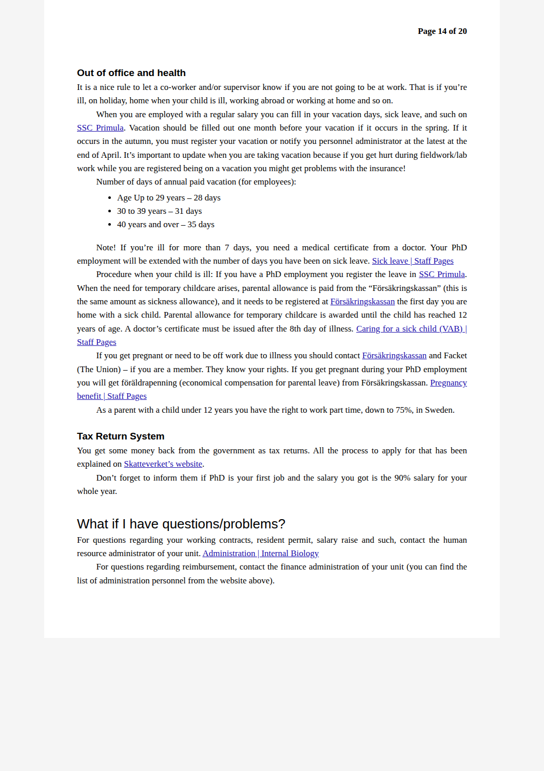Page 14 of 20
Out of office and health
It is a nice rule to let a co-worker and/or supervisor know if you are not going to be at work. That is if you’re ill, on holiday, home when your child is ill, working abroad or working at home and so on.
When you are employed with a regular salary you can fill in your vacation days, sick leave, and such on SSC Primula. Vacation should be filled out one month before your vacation if it occurs in the spring. If it occurs in the autumn, you must register your vacation or notify you personnel administrator at the latest at the end of April. It’s important to update when you are taking vacation because if you get hurt during fieldwork/lab work while you are registered being on a vacation you might get problems with the insurance!
Number of days of annual paid vacation (for employees):
Age Up to 29 years – 28 days
30 to 39 years – 31 days
40 years and over – 35 days
Note! If you’re ill for more than 7 days, you need a medical certificate from a doctor. Your PhD employment will be extended with the number of days you have been on sick leave. Sick leave | Staff Pages
Procedure when your child is ill: If you have a PhD employment you register the leave in SSC Primula. When the need for temporary childcare arises, parental allowance is paid from the “Försäkringskassan” (this is the same amount as sickness allowance), and it needs to be registered at Försäkringskassan the first day you are home with a sick child. Parental allowance for temporary childcare is awarded until the child has reached 12 years of age. A doctor’s certificate must be issued after the 8th day of illness. Caring for a sick child (VAB) | Staff Pages
If you get pregnant or need to be off work due to illness you should contact Försäkringskassan and Facket (The Union) – if you are a member. They know your rights. If you get pregnant during your PhD employment you will get föräldrapenning (economical compensation for parental leave) from Försäkringskassan. Pregnancy benefit | Staff Pages
As a parent with a child under 12 years you have the right to work part time, down to 75%, in Sweden.
Tax Return System
You get some money back from the government as tax returns. All the process to apply for that has been explained on Skatteverket’s website.
Don’t forget to inform them if PhD is your first job and the salary you got is the 90% salary for your whole year.
What if I have questions/problems?
For questions regarding your working contracts, resident permit, salary raise and such, contact the human resource administrator of your unit. Administration | Internal Biology
For questions regarding reimbursement, contact the finance administration of your unit (you can find the list of administration personnel from the website above).